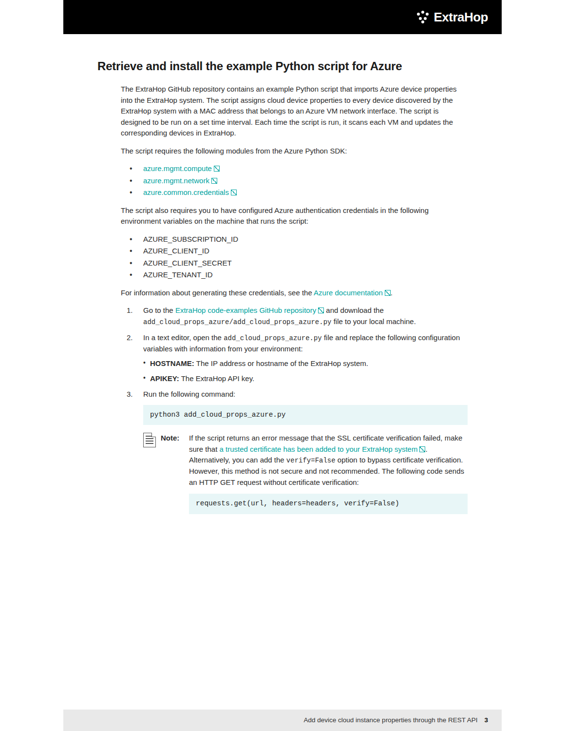ExtraHop
Retrieve and install the example Python script for Azure
The ExtraHop GitHub repository contains an example Python script that imports Azure device properties into the ExtraHop system. The script assigns cloud device properties to every device discovered by the ExtraHop system with a MAC address that belongs to an Azure VM network interface. The script is designed to be run on a set time interval. Each time the script is run, it scans each VM and updates the corresponding devices in ExtraHop.
The script requires the following modules from the Azure Python SDK:
azure.mgmt.compute
azure.mgmt.network
azure.common.credentials
The script also requires you to have configured Azure authentication credentials in the following environment variables on the machine that runs the script:
AZURE_SUBSCRIPTION_ID
AZURE_CLIENT_ID
AZURE_CLIENT_SECRET
AZURE_TENANT_ID
For information about generating these credentials, see the Azure documentation.
Go to the ExtraHop code-examples GitHub repository and download the add_cloud_props_azure/add_cloud_props_azure.py file to your local machine.
In a text editor, open the add_cloud_props_azure.py file and replace the following configuration variables with information from your environment:
HOSTNAME: The IP address or hostname of the ExtraHop system.
APIKEY: The ExtraHop API key.
Run the following command:
python3 add_cloud_props_azure.py
Note:
If the script returns an error message that the SSL certificate verification failed, make sure that a trusted certificate has been added to your ExtraHop system. Alternatively, you can add the verify=False option to bypass certificate verification. However, this method is not secure and not recommended. The following code sends an HTTP GET request without certificate verification:
requests.get(url, headers=headers, verify=False)
Add device cloud instance properties through the REST API 3